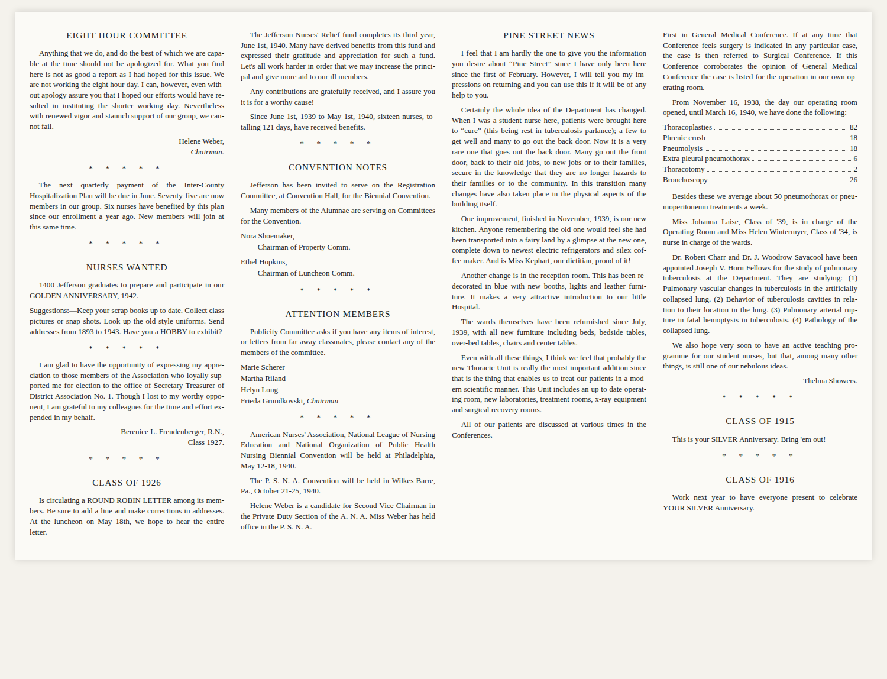Eight Hour Committee
Anything that we do, and do the best of which we are capable at the time should not be apologized for. What you find here is not as good a report as I had hoped for this issue. We are not working the eight hour day. I can, however, even without apology assure you that I hoped our efforts would have resulted in instituting the shorter working day. Nevertheless with renewed vigor and staunch support of our group, we cannot fail.
Helene Weber,
Chairman.
* * * * *
The next quarterly payment of the Inter-County Hospitalization Plan will be due in June. Seventy-five are now members in our group. Six nurses have benefited by this plan since our enrollment a year ago. New members will join at this same time.
* * * * *
Nurses Wanted
1400 Jefferson graduates to prepare and participate in our GOLDEN ANNIVERSARY, 1942.
Suggestions:—Keep your scrap books up to date. Collect class pictures or snap shots. Look up the old style uniforms. Send addresses from 1893 to 1943. Have you a HOBBY to exhibit?
* * * * *
I am glad to have the opportunity of expressing my appreciation to those members of the Association who loyally supported me for election to the office of Secretary-Treasurer of District Association No. 1. Though I lost to my worthy opponent, I am grateful to my colleagues for the time and effort expended in my behalf.
Berenice L. Freudenberger, R.N.,
Class 1927.
* * * * *
Class of 1926
Is circulating a ROUND ROBIN LETTER among its members. Be sure to add a line and make corrections in addresses. At the luncheon on May 18th, we hope to hear the entire letter.
The Jefferson Nurses' Relief fund completes its third year, June 1st, 1940. Many have derived benefits from this fund and expressed their gratitude and appreciation for such a fund. Let's all work harder in order that we may increase the principal and give more aid to our ill members.
Any contributions are gratefully received, and I assure you it is for a worthy cause!
Since June 1st, 1939 to May 1st, 1940, sixteen nurses, totalling 121 days, have received benefits.
* * * * *
Convention Notes
Jefferson has been invited to serve on the Registration Committee, at Convention Hall, for the Biennial Convention.
Many members of the Alumnae are serving on Committees for the Convention.
Nora Shoemaker,
Chairman of Property Comm.
Ethel Hopkins,
Chairman of Luncheon Comm.
* * * * *
Attention Members
Publicity Committee asks if you have any items of interest, or letters from far-away classmates, please contact any of the members of the committee.
Marie Scherer
Martha Riland
Helyn Long
Frieda Grundkovski, Chairman
* * * * *
American Nurses' Association, National League of Nursing Education and National Organization of Public Health Nursing Biennial Convention will be held at Philadelphia, May 12-18, 1940.
The P. S. N. A. Convention will be held in Wilkes-Barre, Pa., October 21-25, 1940.
Helene Weber is a candidate for Second Vice-Chairman in the Private Duty Section of the A. N. A. Miss Weber has held office in the P. S. N. A.
Pine Street News
I feel that I am hardly the one to give you the information you desire about “Pine Street” since I have only been here since the first of February. However, I will tell you my impressions on returning and you can use this if it will be of any help to you.
Certainly the whole idea of the Department has changed. When I was a student nurse here, patients were brought here to “cure” (this being rest in tuberculosis parlance); a few to get well and many to go out the back door. Now it is a very rare one that goes out the back door. Many go out the front door, back to their old jobs, to new jobs or to their families, secure in the knowledge that they are no longer hazards to their families or to the community. In this transition many changes have also taken place in the physical aspects of the building itself.
One improvement, finished in November, 1939, is our new kitchen. Anyone remembering the old one would feel she had been transported into a fairy land by a glimpse at the new one, complete down to newest electric refrigerators and silex coffee maker. And is Miss Kephart, our dietitian, proud of it!
Another change is in the reception room. This has been redecorated in blue with new booths, lights and leather furniture. It makes a very attractive introduction to our little Hospital.
The wards themselves have been refurnished since July, 1939, with all new furniture including beds, bedside tables, over-bed tables, chairs and center tables.
Even with all these things, I think we feel that probably the new Thoracic Unit is really the most important addition since that is the thing that enables us to treat our patients in a modern scientific manner. This Unit includes an up to date operating room, new laboratories, treatment rooms, x-ray equipment and surgical recovery rooms.
All of our patients are discussed at various times in the Conferences.
First in General Medical Conference. If at any time that Conference feels surgery is indicated in any particular case, the case is then referred to Surgical Conference. If this Conference corroborates the opinion of General Medical Conference the case is listed for the operation in our own operating room.
From November 16, 1938, the day our operating room opened, until March 16, 1940, we have done the following:
Thoracoplasties 82
Phrenic crush 18
Pneumolysis 18
Extra pleural pneumothorax 6
Thoracotomy 2
Bronchoscopy 26
Besides these we average about 50 pneumothorax or pneumoperitoneum treatments a week.
Miss Johanna Laise, Class of '39, is in charge of the Operating Room and Miss Helen Wintermyer, Class of '34, is nurse in charge of the wards.
Dr. Robert Charr and Dr. J. Woodrow Savacool have been appointed Joseph V. Horn Fellows for the study of pulmonary tuberculosis at the Department. They are studying: (1) Pulmonary vascular changes in tuberculosis in the artificially collapsed lung. (2) Behavior of tuberculosis cavities in relation to their location in the lung. (3) Pulmonary arterial rupture in fatal hemoptysis in tuberculosis. (4) Pathology of the collapsed lung.
We also hope very soon to have an active teaching programme for our student nurses, but that, among many other things, is still one of our nebulous ideas.
Thelma Showers.
* * * * *
Class of 1915
This is your SILVER Anniversary. Bring 'em out!
* * * * *
Class of 1916
Work next year to have everyone present to celebrate YOUR SILVER Anniversary.